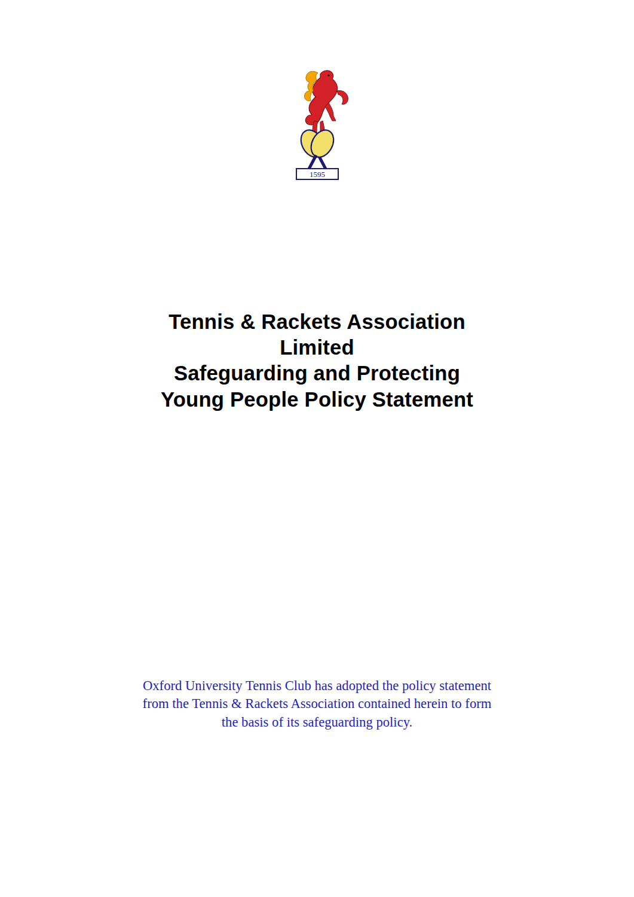1595
Tennis & Rackets Association Limited
Safeguarding and Protecting
Young People Policy Statement
Oxford University Tennis Club has adopted the policy statement from the Tennis & Rackets Association contained herein to form the basis of its safeguarding policy.